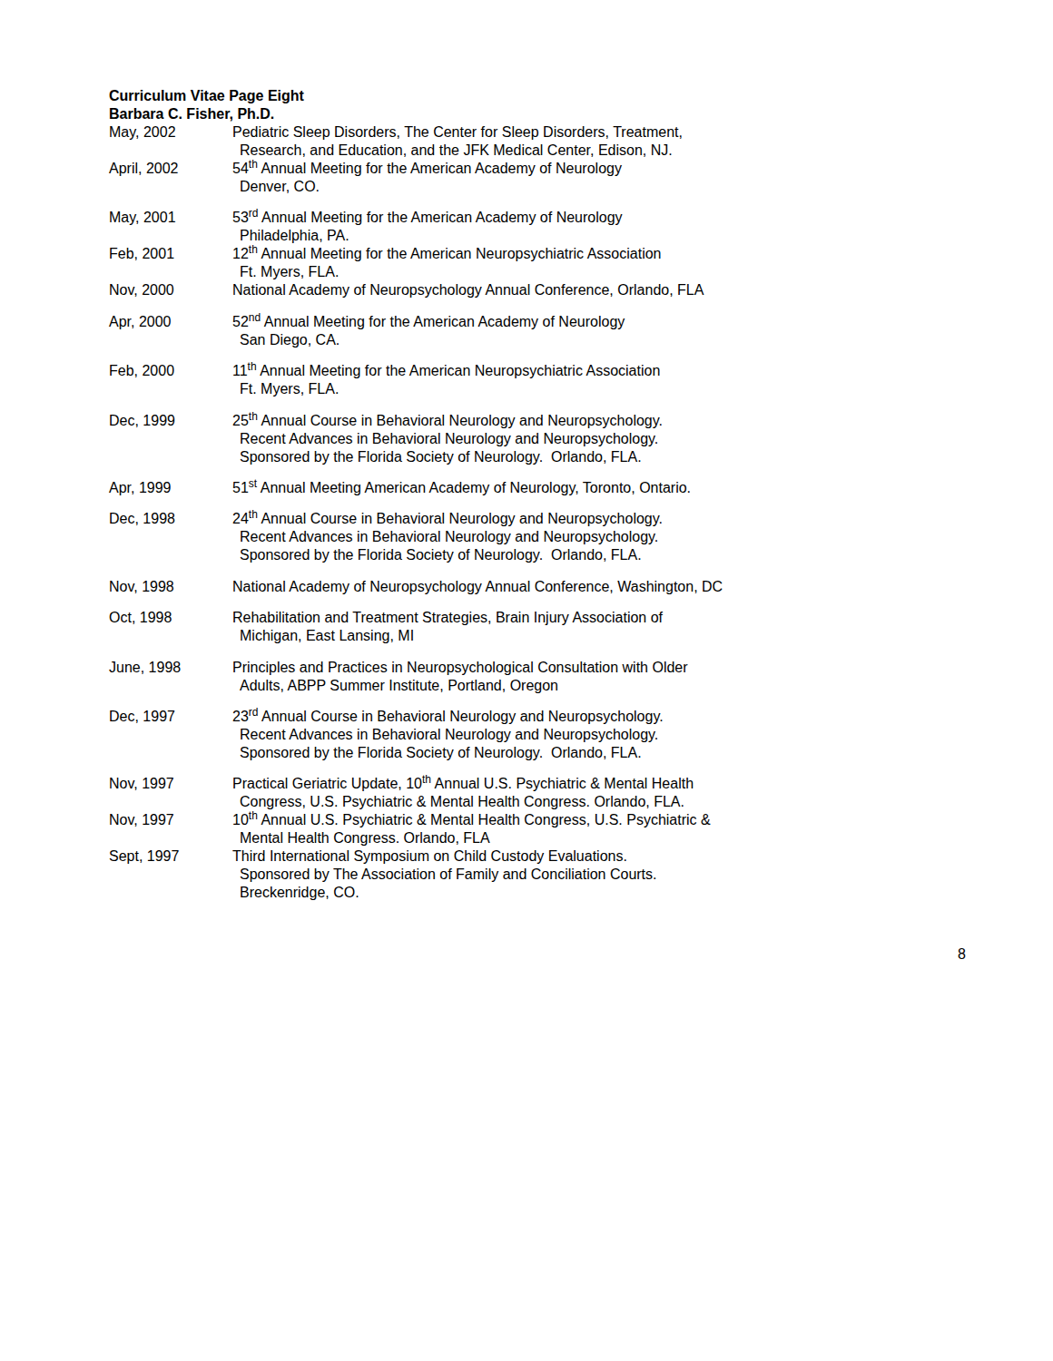Curriculum Vitae Page Eight
Barbara C. Fisher, Ph.D.
May, 2002
Pediatric Sleep Disorders, The Center for Sleep Disorders, Treatment,
Research, and Education, and the JFK Medical Center, Edison, NJ.
April, 2002
54th Annual Meeting for the American Academy of Neurology
Denver, CO.
May, 2001
53rd Annual Meeting for the American Academy of Neurology
Philadelphia, PA.
Feb, 2001
12th Annual Meeting for the American Neuropsychiatric Association
Ft. Myers, FLA.
Nov, 2000
National Academy of Neuropsychology Annual Conference, Orlando, FLA
Apr, 2000
52nd Annual Meeting for the American Academy of Neurology
San Diego, CA.
Feb, 2000
11th Annual Meeting for the American Neuropsychiatric Association
Ft. Myers, FLA.
Dec, 1999
25th Annual Course in Behavioral Neurology and Neuropsychology.
Recent Advances in Behavioral Neurology and Neuropsychology.
Sponsored by the Florida Society of Neurology. Orlando, FLA.
Apr, 1999
51st Annual Meeting American Academy of Neurology, Toronto, Ontario.
Dec, 1998
24th Annual Course in Behavioral Neurology and Neuropsychology.
Recent Advances in Behavioral Neurology and Neuropsychology.
Sponsored by the Florida Society of Neurology. Orlando, FLA.
Nov, 1998
National Academy of Neuropsychology Annual Conference, Washington, DC
Oct, 1998
Rehabilitation and Treatment Strategies, Brain Injury Association of
Michigan, East Lansing, MI
June, 1998
Principles and Practices in Neuropsychological Consultation with Older
Adults, ABPP Summer Institute, Portland, Oregon
Dec, 1997
23rd Annual Course in Behavioral Neurology and Neuropsychology.
Recent Advances in Behavioral Neurology and Neuropsychology.
Sponsored by the Florida Society of Neurology. Orlando, FLA.
Nov, 1997
Practical Geriatric Update, 10th Annual U.S. Psychiatric & Mental Health
Congress, U.S. Psychiatric & Mental Health Congress. Orlando, FLA.
Nov, 1997
10th Annual U.S. Psychiatric & Mental Health Congress, U.S. Psychiatric &
Mental Health Congress. Orlando, FLA
Sept, 1997
Third International Symposium on Child Custody Evaluations.
Sponsored by The Association of Family and Conciliation Courts.
Breckenridge, CO.
8